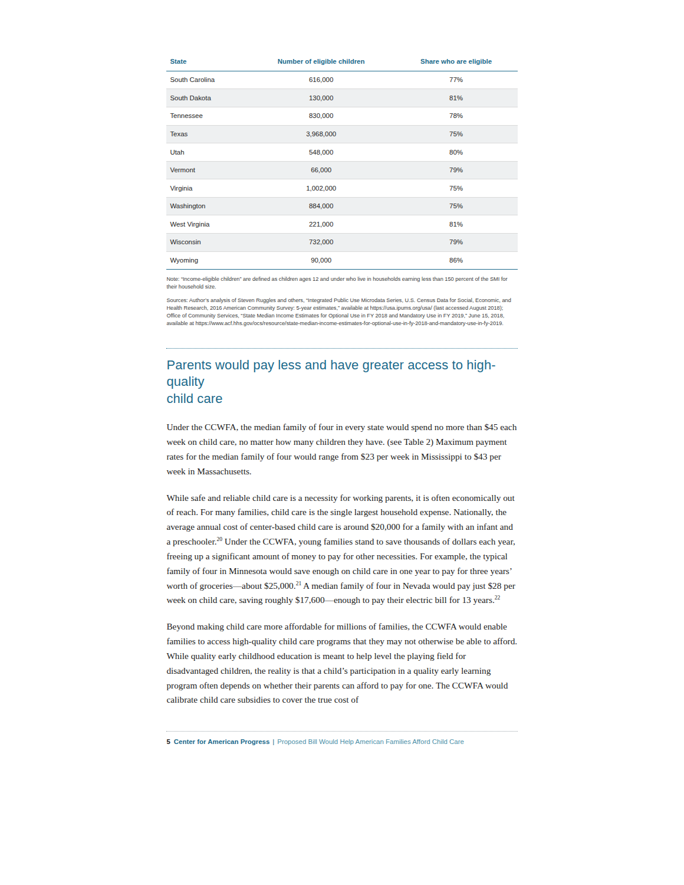| State | Number of eligible children | Share who are eligible |
| --- | --- | --- |
| South Carolina | 616,000 | 77% |
| South Dakota | 130,000 | 81% |
| Tennessee | 830,000 | 78% |
| Texas | 3,968,000 | 75% |
| Utah | 548,000 | 80% |
| Vermont | 66,000 | 79% |
| Virginia | 1,002,000 | 75% |
| Washington | 884,000 | 75% |
| West Virginia | 221,000 | 81% |
| Wisconsin | 732,000 | 79% |
| Wyoming | 90,000 | 86% |
Note: “Income-eligible children” are defined as children ages 12 and under who live in households earning less than 150 percent of the SMI for their household size.
Sources: Author’s analysis of Steven Ruggles and others, “Integrated Public Use Microdata Series, U.S. Census Data for Social, Economic, and Health Research, 2016 American Community Survey: 5-year estimates,” available at https://usa.ipums.org/usa/ (last accessed August 2018); Office of Community Services, “State Median Income Estimates for Optional Use in FY 2018 and Mandatory Use in FY 2019,” June 15, 2018, available at https://www.acf.hhs.gov/ocs/resource/state-median-income-estimates-for-optional-use-in-fy-2018-and-mandatory-use-in-fy-2019.
Parents would pay less and have greater access to high-quality
child care
Under the CCWFA, the median family of four in every state would spend no more than $45 each week on child care, no matter how many children they have. (see Table 2) Maximum payment rates for the median family of four would range from $23 per week in Mississippi to $43 per week in Massachusetts.
While safe and reliable child care is a necessity for working parents, it is often economically out of reach. For many families, child care is the single largest household expense. Nationally, the average annual cost of center-based child care is around $20,000 for a family with an infant and a preschooler.20 Under the CCWFA, young families stand to save thousands of dollars each year, freeing up a significant amount of money to pay for other necessities. For example, the typical family of four in Minnesota would save enough on child care in one year to pay for three years’ worth of groceries—about $25,000.21 A median family of four in Nevada would pay just $28 per week on child care, saving roughly $17,600—enough to pay their electric bill for 13 years.22
Beyond making child care more affordable for millions of families, the CCWFA would enable families to access high-quality child care programs that they may not otherwise be able to afford. While quality early childhood education is meant to help level the playing field for disadvantaged children, the reality is that a child’s participation in a quality early learning program often depends on whether their parents can afford to pay for one. The CCWFA would calibrate child care subsidies to cover the true cost of
5 Center for American Progress|Proposed Bill Would Help American Families Afford Child Care